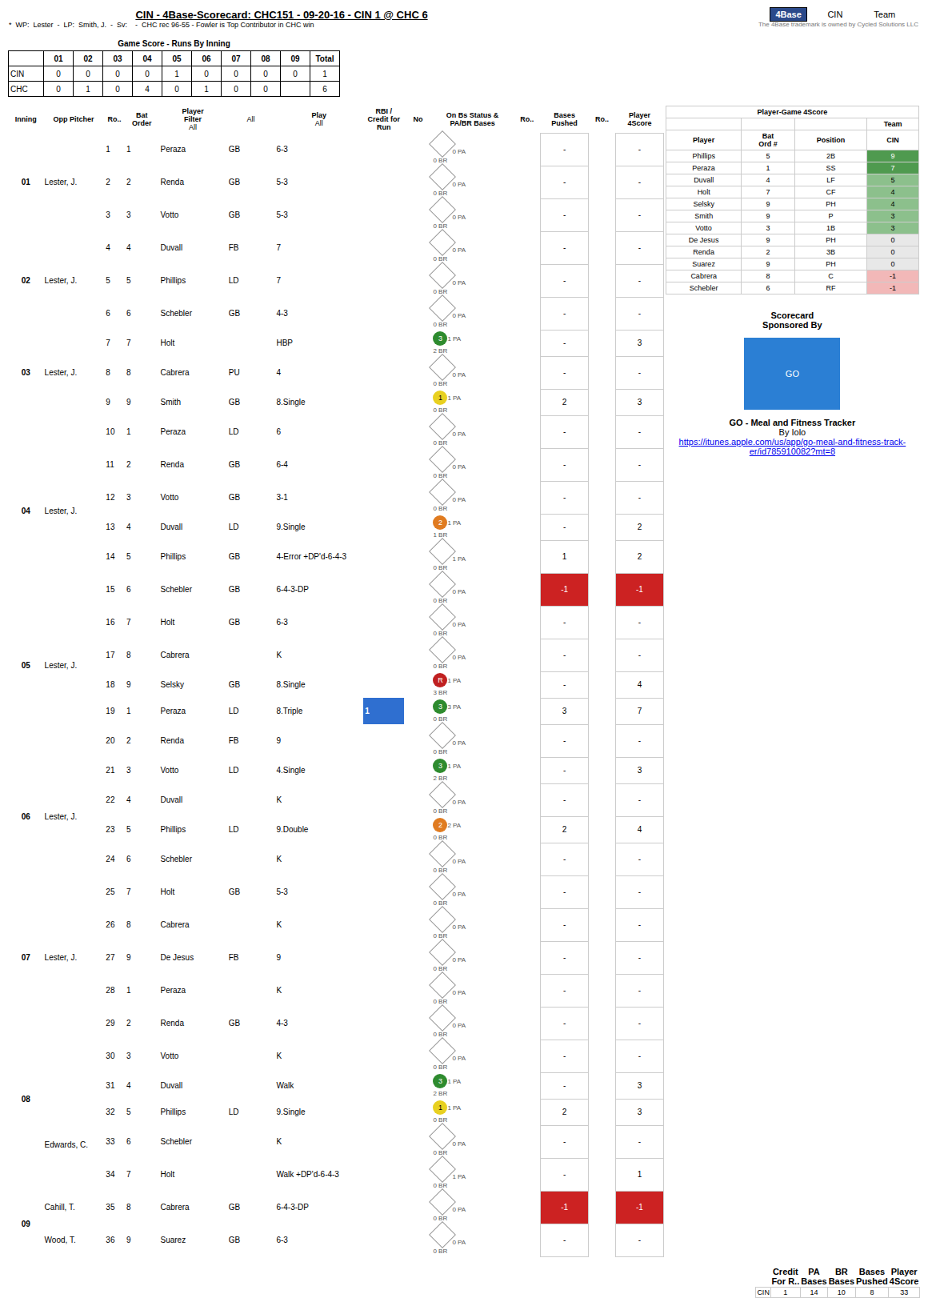| CIN - 4Base-Scorecard: CHC151 - 09-20-16 - CIN 1 @ CHC 6 * WP: Lester - LP: Smith, J. - Sv: - CHC rec 96-55 - Fowler is Top Contributor in CHC win | / 4Base / CIN / Team / / The 4Base trademark is owned by Cycled Solutions LLC / |
| Game Score - Runs By Inning |
| | 01 | 02 | 03 | 04 | 05 | 06 | 07 | 08 | 09 | Total |
| CIN | 0 | 0 | 0 | 0 | 1 | 0 | 0 | 0 | 0 | 1 |
| CHC | 0 | 1 | 0 | 4 | 0 | 1 | 0 | 0 | | 6 |
| / Inning / Opp Pitcher / Ro.. / Bat Order / Player Filter All / All / Play All / RBI / Credit for Run / No / On Bs Status & PA/BR Bases / Ro.. / Bases Pushed / Ro.. / Player 4Score / / --- / --- / --- / --- / --- / --- / --- / --- / --- / --- / --- / --- / --- / --- / / 01 / Lester, J. / 1 / 1 / Peraza / GB / 6-3 / / / 0 PA 0 BR / / - / / - / / 2 / 2 / Renda / GB / 5-3 / / / 0 PA 0 BR / / - / / - / / 3 / 3 / Votto / GB / 5-3 / / / 0 PA 0 BR / / - / / - / / 02 / Lester, J. / 4 / 4 / Duvall / FB / 7 / / / 0 PA 0 BR / / - / / - / / 5 / 5 / Phillips / LD / 7 / / / 0 PA 0 BR / / - / / - / / 6 / 6 / Schebler / GB / 4-3 / / / 0 PA 0 BR / / - / / - / / 03 / Lester, J. / 7 / 7 / Holt / / HBP / / / 3 1 PA 2 BR / / - / / 3 / / 8 / 8 / Cabrera / PU / 4 / / / 0 PA 0 BR / / - / / - / / 9 / 9 / Smith / GB / 8.Single / / / 1 1 PA 0 BR / / 2 / / 3 / / 04 / Lester, J. / 10 / 1 / Peraza / LD / 6 / / / 0 PA 0 BR / / - / / - / / 11 / 2 / Renda / GB / 6-4 / / / 0 PA 0 BR / / - / / - / / 12 / 3 / Votto / GB / 3-1 / / / 0 PA 0 BR / / - / / - / / 13 / 4 / Duvall / LD / 9.Single / / / 2 1 PA 1 BR / / - / / 2 / / 14 / 5 / Phillips / GB / 4-Error +DP'd-6-4-3 / / / 1 PA 0 BR / / 1 / / 2 / / 15 / 6 / Schebler / GB / 6-4-3-DP / / / 0 PA 0 BR / / -1 / / -1 / / 05 / Lester, J. / 16 / 7 / Holt / GB / 6-3 / / / 0 PA 0 BR / / - / / - / / 17 / 8 / Cabrera / / K / / / 0 PA 0 BR / / - / / - / / 18 / 9 / Selsky / GB / 8.Single / / / R 1 PA 3 BR / / - / / 4 / / 19 / 1 / Peraza / LD / 8.Triple / 1 / / 3 3 PA 0 BR / / 3 / / 7 / / 06 / Lester, J. / 20 / 2 / Renda / FB / 9 / / / 0 PA 0 BR / / - / / - / / 21 / 3 / Votto / LD / 4.Single / / / 3 1 PA 2 BR / / - / / 3 / / 22 / 4 / Duvall / / K / / / 0 PA 0 BR / / - / / - / / 23 / 5 / Phillips / LD / 9.Double / / / 2 2 PA 0 BR / / 2 / / 4 / / 24 / 6 / Schebler / / K / / / 0 PA 0 BR / / - / / - / / 25 / 7 / Holt / GB / 5-3 / / / 0 PA 0 BR / / - / / - / / 07 / Lester, J. / 26 / 8 / Cabrera / / K / / / 0 PA 0 BR / / - / / - / / 27 / 9 / De Jesus / FB / 9 / / / 0 PA 0 BR / / - / / - / / 28 / 1 / Peraza / / K / / / 0 PA 0 BR / / - / / - / / 08 / / 29 / 2 / Renda / GB / 4-3 / / / 0 PA 0 BR / / - / / - / / 30 / 3 / Votto / / K / / / 0 PA 0 BR / / - / / - / / 31 / 4 / Duvall / / Walk / / / 3 1 PA 2 BR / / - / / 3 / / Edwards, C. / 32 / 5 / Phillips / LD / 9.Single / / / 1 1 PA 0 BR / / 2 / / 3 / / 33 / 6 / Schebler / / K / / / 0 PA 0 BR / / - / / - / / 34 / 7 / Holt / / Walk +DP'd-6-4-3 / / / 1 PA 0 BR / / - / / 1 / / 09 / Cahill, T. / 35 / 8 / Cabrera / GB / 6-4-3-DP / / / 0 PA 0 BR / / -1 / / -1 / / Wood, T. / 36 / 9 / Suarez / GB / 6-3 / / / 0 PA 0 BR / / - / / - / | / Player-Game 4Score / / --- / / / / / Team / / Player / Bat Ord # / Position / CIN / / Phillips / 5 / 2B / 9 / / Peraza / 1 / SS / 7 / / Duvall / 4 / LF / 5 / / Holt / 7 / CF / 4 / / Selsky / 9 / PH / 4 / / Smith / 9 / P / 3 / / Votto / 3 / 1B / 3 / / De Jesus / 9 / PH / 0 / / Renda / 2 / 3B / 0 / / Suarez / 9 / PH / 0 / / Cabrera / 8 / C / -1 / / Schebler / 6 / RF / -1 / Scorecard Sponsored By GO GO - Meal and Fitness Tracker By Iolo https://itunes.apple.com/us/app/go-meal-and-fitness-track-er/id785910082?mt=8 |
| | Credit For R.. | PA Bases | BR Bases | Bases Pushed | Player 4Score |
| --- | --- | --- | --- | --- | --- |
| CIN | 1 | 14 | 10 | 8 | 33 |